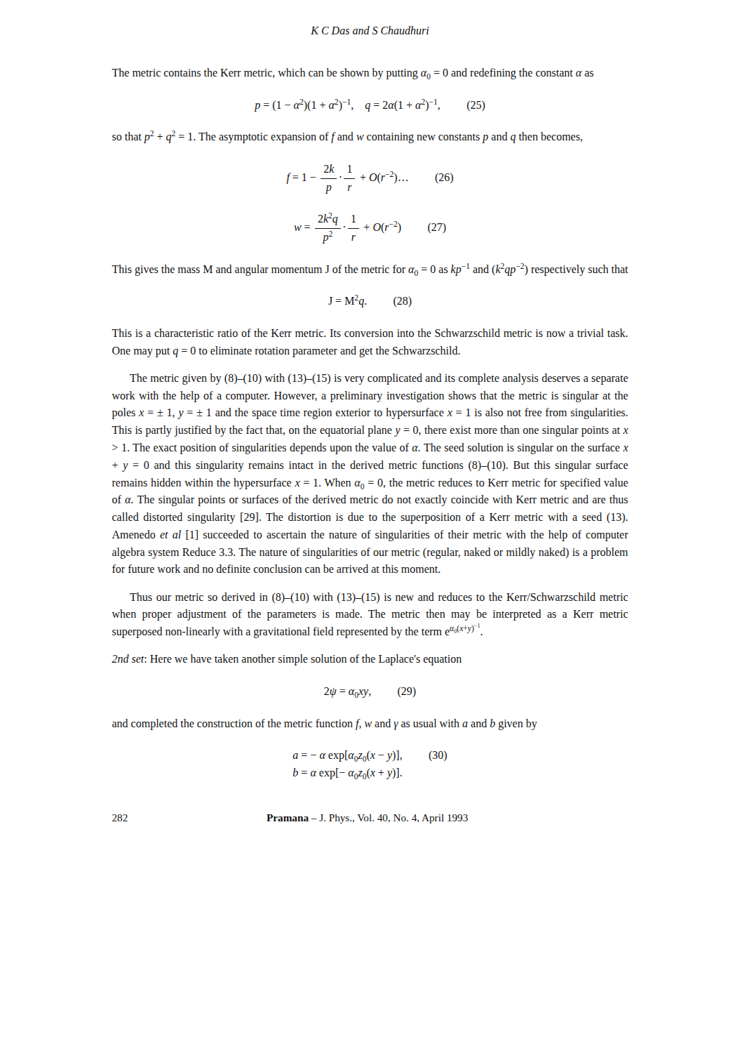K C Das and S Chaudhuri
The metric contains the Kerr metric, which can be shown by putting α0 = 0 and redefining the constant α as
p = (1 − α2)(1 + α2)−1, q = 2α(1 + α2)−1,
(25)
so that p2 + q2 = 1. The asymptotic expansion of f and w containing new constants p and q then becomes,
f = 1 − 2k p·1 r + O(r−2)…
(26)
w = 2k2q p2·1 r + O(r−2)
(27)
This gives the mass M and angular momentum J of the metric for α0 = 0 as kp−1 and (k2qp−2) respectively such that
J = M2q.
(28)
This is a characteristic ratio of the Kerr metric. Its conversion into the Schwarzschild metric is now a trivial task. One may put q = 0 to eliminate rotation parameter and get the Schwarzschild.
The metric given by (8)–(10) with (13)–(15) is very complicated and its complete analysis deserves a separate work with the help of a computer. However, a preliminary investigation shows that the metric is singular at the poles x = ± 1, y = ± 1 and the space time region exterior to hypersurface x = 1 is also not free from singularities. This is partly justified by the fact that, on the equatorial plane y = 0, there exist more than one singular points at x > 1. The exact position of singularities depends upon the value of α. The seed solution is singular on the surface x + y = 0 and this singularity remains intact in the derived metric functions (8)–(10). But this singular surface remains hidden within the hypersurface x = 1. When α0 = 0, the metric reduces to Kerr metric for specified value of α. The singular points or surfaces of the derived metric do not exactly coincide with Kerr metric and are thus called distorted singularity [29]. The distortion is due to the superposition of a Kerr metric with a seed (13). Amenedo et al [1] succeeded to ascertain the nature of singularities of their metric with the help of computer algebra system Reduce 3.3. The nature of singularities of our metric (regular, naked or mildly naked) is a problem for future work and no definite conclusion can be arrived at this moment.
Thus our metric so derived in (8)–(10) with (13)–(15) is new and reduces to the Kerr/Schwarzschild metric when proper adjustment of the parameters is made. The metric then may be interpreted as a Kerr metric superposed non-linearly with a gravitational field represented by the term eα0(x+y)−1.
2nd set: Here we have taken another simple solution of the Laplace's equation
2ψ = α0xy,
(29)
and completed the construction of the metric function f, w and γ as usual with a and b given by
a = − α exp[α0z0(x − y)],
b = α exp[− α0z0(x + y)].
(30)
282
Pramana – J. Phys., Vol. 40, No. 4, April 1993